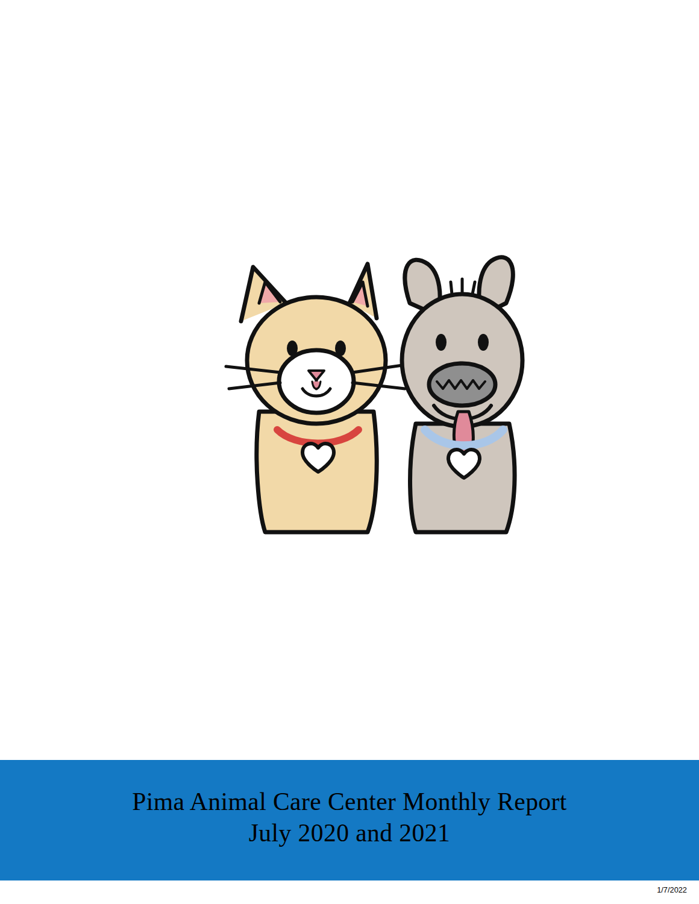Cartoon cat and dog A hand-drawn style tan cat with a red collar and heart tag beside a grey dog with a blue collar and heart tag, tongue out.
Pima Animal Care Center Monthly Report
July 2020 and 2021
1/7/2022